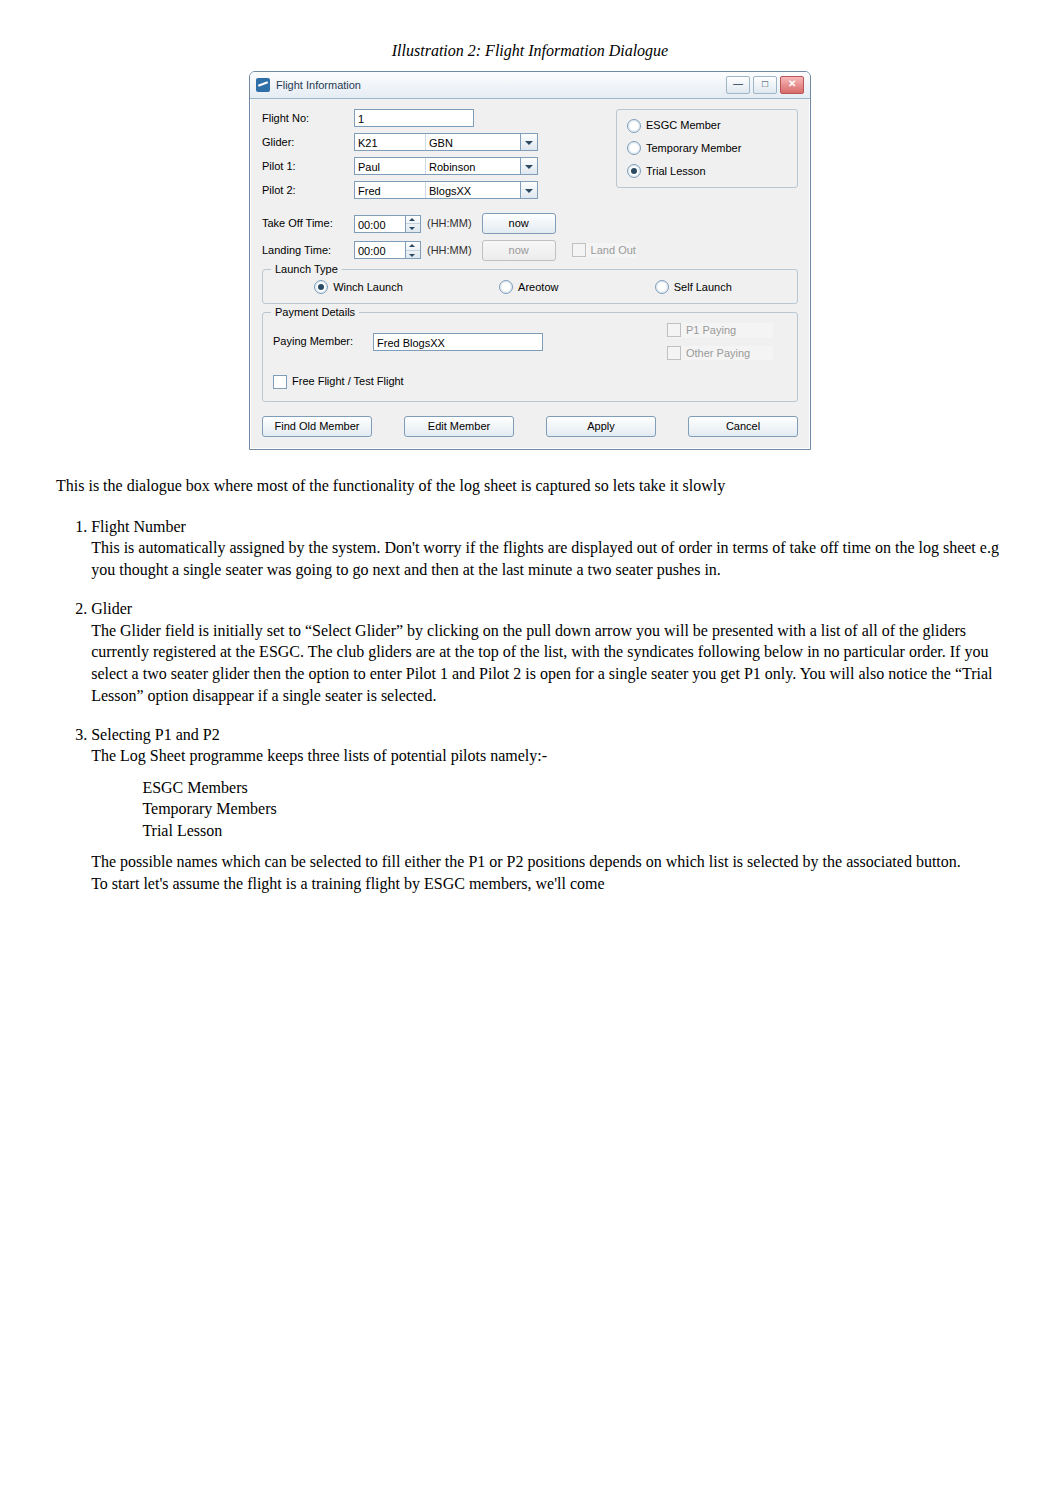Illustration 2: Flight Information Dialogue
Flight Information
— □ ✕
Flight No:
1
Glider:
K21
GBN
Pilot 1:
Paul
Robinson
Pilot 2:
Fred
BlogsXX
ESGC Member
Temporary Member
Trial Lesson
Take Off Time:
00:00
(HH:MM) now
Landing Time:
00:00
(HH:MM) now Land Out
Launch Type
Winch Launch Areotow Self Launch
Payment Details
Paying Member:
Fred BlogsXX
P1 Paying Other Paying
Free Flight / Test Flight
Find Old Member Edit Member Apply Cancel
This is the dialogue box where most of the functionality of the log sheet is captured so lets take it slowly
Flight Number
This is automatically assigned by the system. Don't worry if the flights are displayed out of order in terms of take off time on the log sheet e.g you thought a single seater was going to go next and then at the last minute a two seater pushes in.
Glider
The Glider field is initially set to “Select Glider” by clicking on the pull down arrow you will be presented with a list of all of the gliders currently registered at the ESGC. The club gliders are at the top of the list, with the syndicates following below in no particular order. If you select a two seater glider then the option to enter Pilot 1 and Pilot 2 is open for a single seater you get P1 only. You will also notice the “Trial Lesson” option disappear if a single seater is selected.
Selecting P1 and P2
The Log Sheet programme keeps three lists of potential pilots namely:-
ESGC Members
Temporary Members
Trial Lesson
The possible names which can be selected to fill either the P1 or P2 positions depends on which list is selected by the associated button.
To start let's assume the flight is a training flight by ESGC members, we'll come